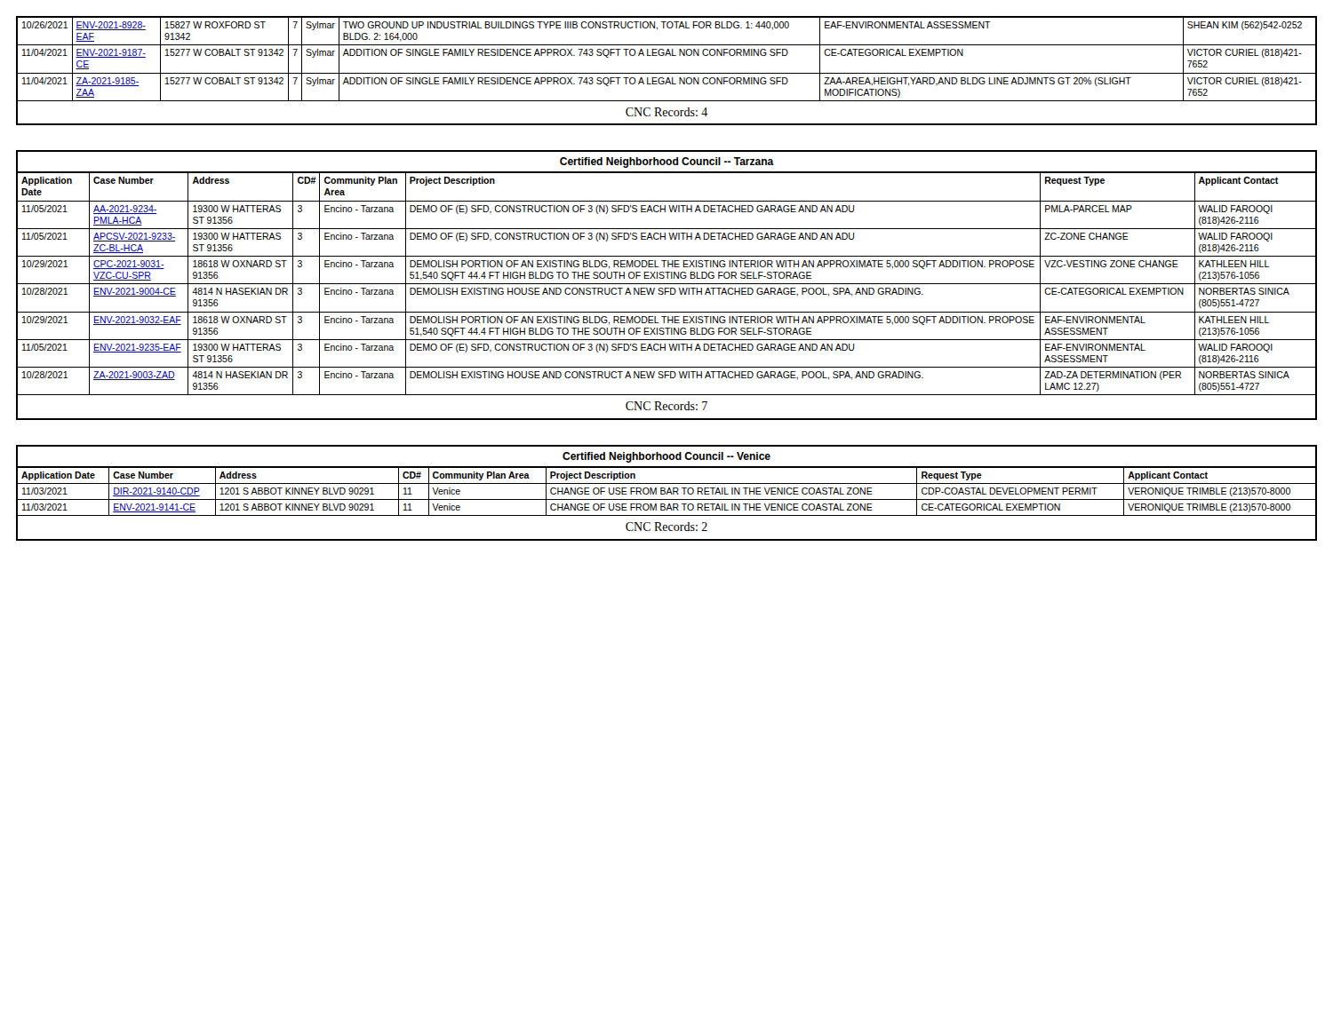| 10/26/2021 | ENV-2021-8928-EAF | 15827 W ROXFORD ST 91342 | 7 | Sylmar | TWO GROUND UP INDUSTRIAL BUILDINGS TYPE IIIB CONSTRUCTION, TOTAL FOR BLDG. 1: 440,000 BLDG. 2: 164,000 | EAF-ENVIRONMENTAL ASSESSMENT | SHEAN KIM (562)542-0252 |
| 11/04/2021 | ENV-2021-9187-CE | 15277 W COBALT ST 91342 | 7 | Sylmar | ADDITION OF SINGLE FAMILY RESIDENCE APPROX. 743 SQFT TO A LEGAL NON CONFORMING SFD | CE-CATEGORICAL EXEMPTION | VICTOR CURIEL (818)421-7652 |
| 11/04/2021 | ZA-2021-9185-ZAA | 15277 W COBALT ST 91342 | 7 | Sylmar | ADDITION OF SINGLE FAMILY RESIDENCE APPROX. 743 SQFT TO A LEGAL NON CONFORMING SFD | ZAA-AREA,HEIGHT,YARD,AND BLDG LINE ADJMNTS GT 20% (SLIGHT MODIFICATIONS) | VICTOR CURIEL (818)421-7652 |
| CNC Records: 4 |
Certified Neighborhood Council -- Tarzana
| Application Date | Case Number | Address | CD# | Community Plan Area | Project Description | Request Type | Applicant Contact |
| --- | --- | --- | --- | --- | --- | --- | --- |
| 11/05/2021 | AA-2021-9234-PMLA-HCA | 19300 W HATTERAS ST 91356 | 3 | Encino - Tarzana | DEMO OF (E) SFD, CONSTRUCTION OF 3 (N) SFD'S EACH WITH A DETACHED GARAGE AND AN ADU | PMLA-PARCEL MAP | WALID FAROOQI (818)426-2116 |
| 11/05/2021 | APCSV-2021-9233-ZC-BL-HCA | 19300 W HATTERAS ST 91356 | 3 | Encino - Tarzana | DEMO OF (E) SFD, CONSTRUCTION OF 3 (N) SFD'S EACH WITH A DETACHED GARAGE AND AN ADU | ZC-ZONE CHANGE | WALID FAROOQI (818)426-2116 |
| 10/29/2021 | CPC-2021-9031-VZC-CU-SPR | 18618 W OXNARD ST 91356 | 3 | Encino - Tarzana | DEMOLISH PORTION OF AN EXISTING BLDG, REMODEL THE EXISTING INTERIOR WITH AN APPROXIMATE 5,000 SQFT ADDITION. PROPOSE 51,540 SQFT 44.4 FT HIGH BLDG TO THE SOUTH OF EXISTING BLDG FOR SELF-STORAGE | VZC-VESTING ZONE CHANGE | KATHLEEN HILL (213)576-1056 |
| 10/28/2021 | ENV-2021-9004-CE | 4814 N HASEKIAN DR 91356 | 3 | Encino - Tarzana | DEMOLISH EXISTING HOUSE AND CONSTRUCT A NEW SFD WITH ATTACHED GARAGE, POOL, SPA, AND GRADING. | CE-CATEGORICAL EXEMPTION | NORBERTAS SINICA (805)551-4727 |
| 10/29/2021 | ENV-2021-9032-EAF | 18618 W OXNARD ST 91356 | 3 | Encino - Tarzana | DEMOLISH PORTION OF AN EXISTING BLDG, REMODEL THE EXISTING INTERIOR WITH AN APPROXIMATE 5,000 SQFT ADDITION. PROPOSE 51,540 SQFT 44.4 FT HIGH BLDG TO THE SOUTH OF EXISTING BLDG FOR SELF-STORAGE | EAF-ENVIRONMENTAL ASSESSMENT | KATHLEEN HILL (213)576-1056 |
| 11/05/2021 | ENV-2021-9235-EAF | 19300 W HATTERAS ST 91356 | 3 | Encino - Tarzana | DEMO OF (E) SFD, CONSTRUCTION OF 3 (N) SFD'S EACH WITH A DETACHED GARAGE AND AN ADU | EAF-ENVIRONMENTAL ASSESSMENT | WALID FAROOQI (818)426-2116 |
| 10/28/2021 | ZA-2021-9003-ZAD | 4814 N HASEKIAN DR 91356 | 3 | Encino - Tarzana | DEMOLISH EXISTING HOUSE AND CONSTRUCT A NEW SFD WITH ATTACHED GARAGE, POOL, SPA, AND GRADING. | ZAD-ZA DETERMINATION (PER LAMC 12.27) | NORBERTAS SINICA (805)551-4727 |
| CNC Records: 7 |
Certified Neighborhood Council -- Venice
| Application Date | Case Number | Address | CD# | Community Plan Area | Project Description | Request Type | Applicant Contact |
| --- | --- | --- | --- | --- | --- | --- | --- |
| 11/03/2021 | DIR-2021-9140-CDP | 1201 S ABBOT KINNEY BLVD 90291 | 11 | Venice | CHANGE OF USE FROM BAR TO RETAIL IN THE VENICE COASTAL ZONE | CDP-COASTAL DEVELOPMENT PERMIT | VERONIQUE TRIMBLE (213)570-8000 |
| 11/03/2021 | ENV-2021-9141-CE | 1201 S ABBOT KINNEY BLVD 90291 | 11 | Venice | CHANGE OF USE FROM BAR TO RETAIL IN THE VENICE COASTAL ZONE | CE-CATEGORICAL EXEMPTION | VERONIQUE TRIMBLE (213)570-8000 |
| CNC Records: 2 |